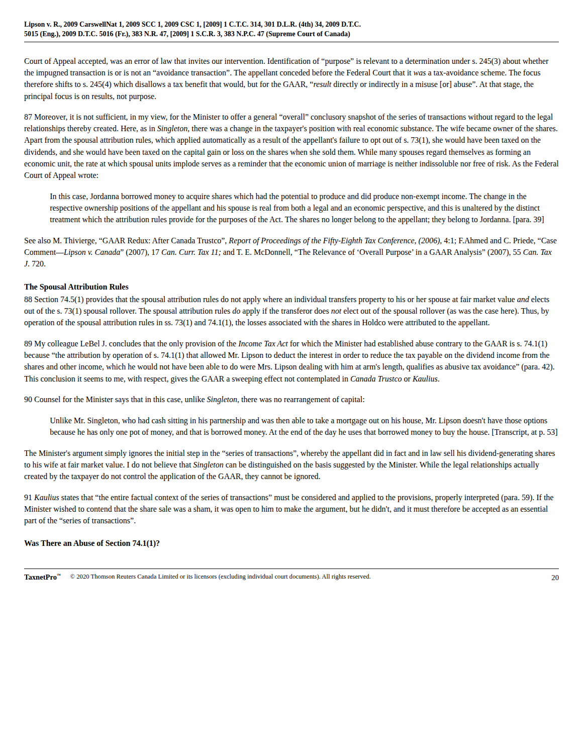Lipson v. R., 2009 CarswellNat 1, 2009 SCC 1, 2009 CSC 1, [2009] 1 C.T.C. 314, 301 D.L.R. (4th) 34, 2009 D.T.C.
5015 (Eng.), 2009 D.T.C. 5016 (Fr.), 383 N.R. 47, [2009] 1 S.C.R. 3, 383 N.P.C. 47 (Supreme Court of Canada)
Court of Appeal accepted, was an error of law that invites our intervention. Identification of “purpose” is relevant to a determination under s. 245(3) about whether the impugned transaction is or is not an “avoidance transaction”. The appellant conceded before the Federal Court that it was a tax-avoidance scheme. The focus therefore shifts to s. 245(4) which disallows a tax benefit that would, but for the GAAR, “result directly or indirectly in a misuse [or] abuse”. At that stage, the principal focus is on results, not purpose.
87 Moreover, it is not sufficient, in my view, for the Minister to offer a general “overall” conclusory snapshot of the series of transactions without regard to the legal relationships thereby created. Here, as in Singleton, there was a change in the taxpayer's position with real economic substance. The wife became owner of the shares. Apart from the spousal attribution rules, which applied automatically as a result of the appellant's failure to opt out of s. 73(1), she would have been taxed on the dividends, and she would have been taxed on the capital gain or loss on the shares when she sold them. While many spouses regard themselves as forming an economic unit, the rate at which spousal units implode serves as a reminder that the economic union of marriage is neither indissoluble nor free of risk. As the Federal Court of Appeal wrote:
In this case, Jordanna borrowed money to acquire shares which had the potential to produce and did produce non-exempt income. The change in the respective ownership positions of the appellant and his spouse is real from both a legal and an economic perspective, and this is unaltered by the distinct treatment which the attribution rules provide for the purposes of the Act. The shares no longer belong to the appellant; they belong to Jordanna. [para. 39]
See also M. Thivierge, “GAAR Redux: After Canada Trustco”, Report of Proceedings of the Fifty-Eighth Tax Conference, (2006), 4:1; F.Ahmed and C. Priede, “Case Comment—Lipson v. Canada” (2007), 17 Can. Curr. Tax 11; and T. E. McDonnell, “The Relevance of ‘Overall Purpose’ in a GAAR Analysis” (2007), 55 Can. Tax J. 720.
The Spousal Attribution Rules
88 Section 74.5(1) provides that the spousal attribution rules do not apply where an individual transfers property to his or her spouse at fair market value and elects out of the s. 73(1) spousal rollover. The spousal attribution rules do apply if the transferor does not elect out of the spousal rollover (as was the case here). Thus, by operation of the spousal attribution rules in ss. 73(1) and 74.1(1), the losses associated with the shares in Holdco were attributed to the appellant.
89 My colleague LeBel J. concludes that the only provision of the Income Tax Act for which the Minister had established abuse contrary to the GAAR is s. 74.1(1) because “the attribution by operation of s. 74.1(1) that allowed Mr. Lipson to deduct the interest in order to reduce the tax payable on the dividend income from the shares and other income, which he would not have been able to do were Mrs. Lipson dealing with him at arm's length, qualifies as abusive tax avoidance” (para. 42). This conclusion it seems to me, with respect, gives the GAAR a sweeping effect not contemplated in Canada Trustco or Kaulius.
90 Counsel for the Minister says that in this case, unlike Singleton, there was no rearrangement of capital:
Unlike Mr. Singleton, who had cash sitting in his partnership and was then able to take a mortgage out on his house, Mr. Lipson doesn't have those options because he has only one pot of money, and that is borrowed money. At the end of the day he uses that borrowed money to buy the house. [Transcript, at p. 53]
The Minister's argument simply ignores the initial step in the “series of transactions”, whereby the appellant did in fact and in law sell his dividend-generating shares to his wife at fair market value. I do not believe that Singleton can be distinguished on the basis suggested by the Minister. While the legal relationships actually created by the taxpayer do not control the application of the GAAR, they cannot be ignored.
91 Kaulius states that “the entire factual context of the series of transactions” must be considered and applied to the provisions, properly interpreted (para. 59). If the Minister wished to contend that the share sale was a sham, it was open to him to make the argument, but he didn't, and it must therefore be accepted as an essential part of the “series of transactions”.
Was There an Abuse of Section 74.1(1)?
TaxnetPro™ © 2020 Thomson Reuters Canada Limited or its licensors (excluding individual court documents). All rights reserved. 20